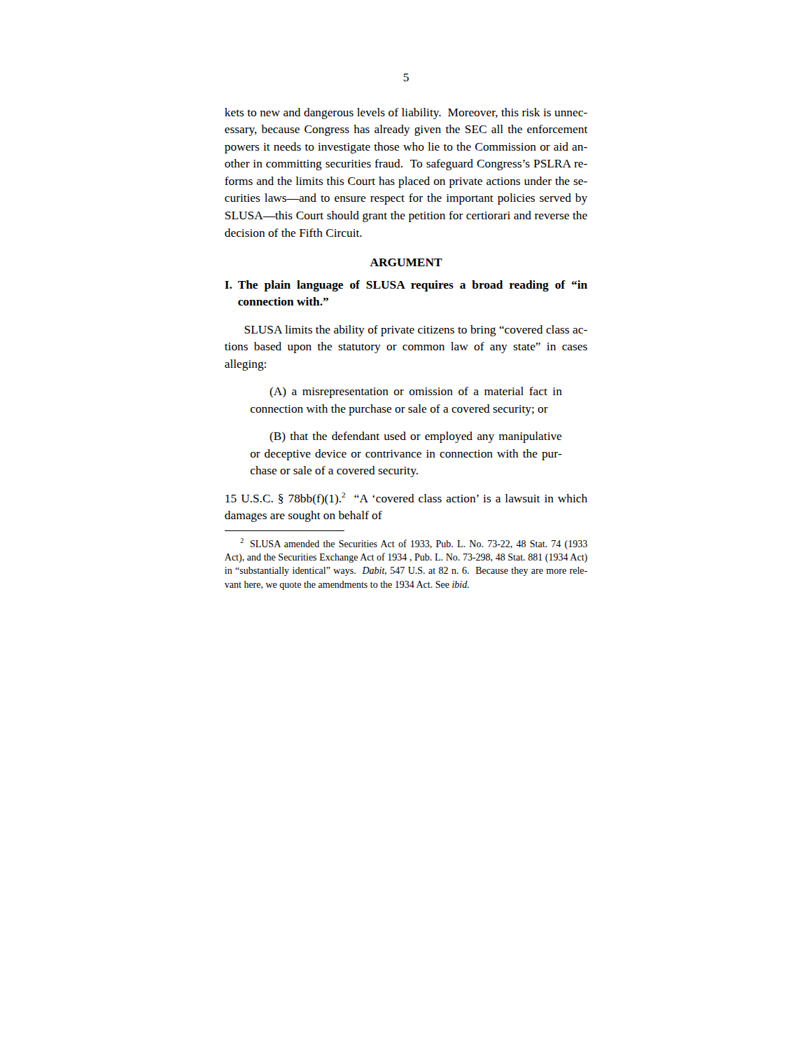5
kets to new and dangerous levels of liability. Moreover, this risk is unnecessary, because Congress has already given the SEC all the enforcement powers it needs to investigate those who lie to the Commission or aid another in committing securities fraud. To safeguard Congress’s PSLRA reforms and the limits this Court has placed on private actions under the securities laws—and to ensure respect for the important policies served by SLUSA—this Court should grant the petition for certiorari and reverse the decision of the Fifth Circuit.
ARGUMENT
I.
The plain language of SLUSA requires a broad reading of “in connection with.”
SLUSA limits the ability of private citizens to bring “covered class actions based upon the statutory or common law of any state” in cases alleging:
(A) a misrepresentation or omission of a material fact in connection with the purchase or sale of a covered security; or
(B) that the defendant used or employed any manipulative or deceptive device or contrivance in connection with the purchase or sale of a covered security.
15 U.S.C. § 78bb(f)(1).2 “A ‘covered class action’ is a lawsuit in which damages are sought on behalf of
2 SLUSA amended the Securities Act of 1933, Pub. L. No. 73-22, 48 Stat. 74 (1933 Act), and the Securities Exchange Act of 1934 , Pub. L. No. 73-298, 48 Stat. 881 (1934 Act) in “substantially identical” ways. Dabit, 547 U.S. at 82 n. 6. Because they are more relevant here, we quote the amendments to the 1934 Act. See ibid.